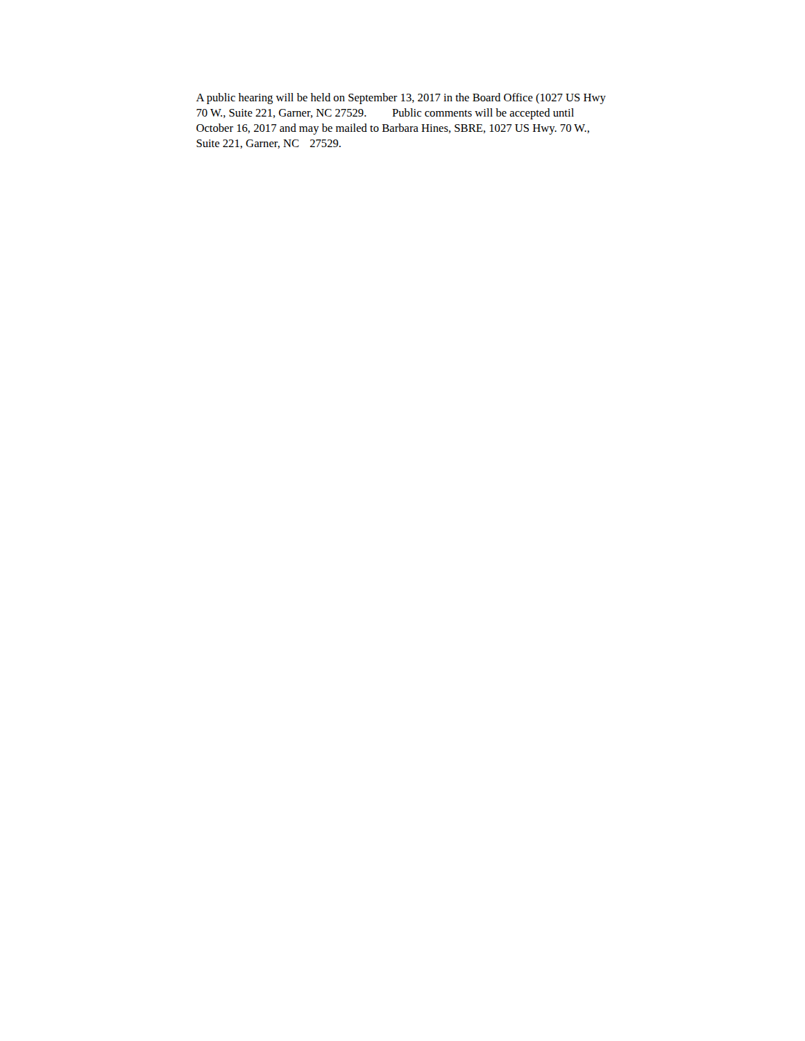A public hearing will be held on September 13, 2017 in the Board Office (1027 US Hwy 70 W., Suite 221, Garner, NC 27529. Public comments will be accepted until October 16, 2017 and may be mailed to Barbara Hines, SBRE, 1027 US Hwy. 70 W., Suite 221, Garner, NC 27529.